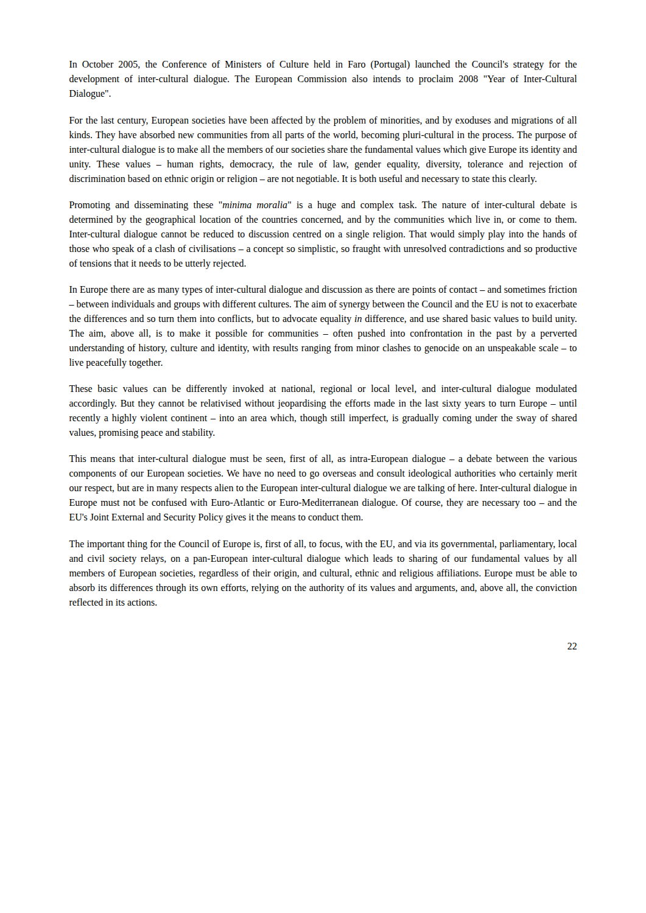In October 2005, the Conference of Ministers of Culture held in Faro (Portugal) launched the Council's strategy for the development of inter-cultural dialogue. The European Commission also intends to proclaim 2008 "Year of Inter-Cultural Dialogue".
For the last century, European societies have been affected by the problem of minorities, and by exoduses and migrations of all kinds. They have absorbed new communities from all parts of the world, becoming pluri-cultural in the process. The purpose of inter-cultural dialogue is to make all the members of our societies share the fundamental values which give Europe its identity and unity. These values – human rights, democracy, the rule of law, gender equality, diversity, tolerance and rejection of discrimination based on ethnic origin or religion – are not negotiable. It is both useful and necessary to state this clearly.
Promoting and disseminating these "minima moralia" is a huge and complex task. The nature of inter-cultural debate is determined by the geographical location of the countries concerned, and by the communities which live in, or come to them. Inter-cultural dialogue cannot be reduced to discussion centred on a single religion. That would simply play into the hands of those who speak of a clash of civilisations – a concept so simplistic, so fraught with unresolved contradictions and so productive of tensions that it needs to be utterly rejected.
In Europe there are as many types of inter-cultural dialogue and discussion as there are points of contact – and sometimes friction – between individuals and groups with different cultures. The aim of synergy between the Council and the EU is not to exacerbate the differences and so turn them into conflicts, but to advocate equality in difference, and use shared basic values to build unity. The aim, above all, is to make it possible for communities – often pushed into confrontation in the past by a perverted understanding of history, culture and identity, with results ranging from minor clashes to genocide on an unspeakable scale – to live peacefully together.
These basic values can be differently invoked at national, regional or local level, and inter-cultural dialogue modulated accordingly. But they cannot be relativised without jeopardising the efforts made in the last sixty years to turn Europe – until recently a highly violent continent – into an area which, though still imperfect, is gradually coming under the sway of shared values, promising peace and stability.
This means that inter-cultural dialogue must be seen, first of all, as intra-European dialogue – a debate between the various components of our European societies. We have no need to go overseas and consult ideological authorities who certainly merit our respect, but are in many respects alien to the European inter-cultural dialogue we are talking of here. Inter-cultural dialogue in Europe must not be confused with Euro-Atlantic or Euro-Mediterranean dialogue. Of course, they are necessary too – and the EU's Joint External and Security Policy gives it the means to conduct them.
The important thing for the Council of Europe is, first of all, to focus, with the EU, and via its governmental, parliamentary, local and civil society relays, on a pan-European inter-cultural dialogue which leads to sharing of our fundamental values by all members of European societies, regardless of their origin, and cultural, ethnic and religious affiliations. Europe must be able to absorb its differences through its own efforts, relying on the authority of its values and arguments, and, above all, the conviction reflected in its actions.
22